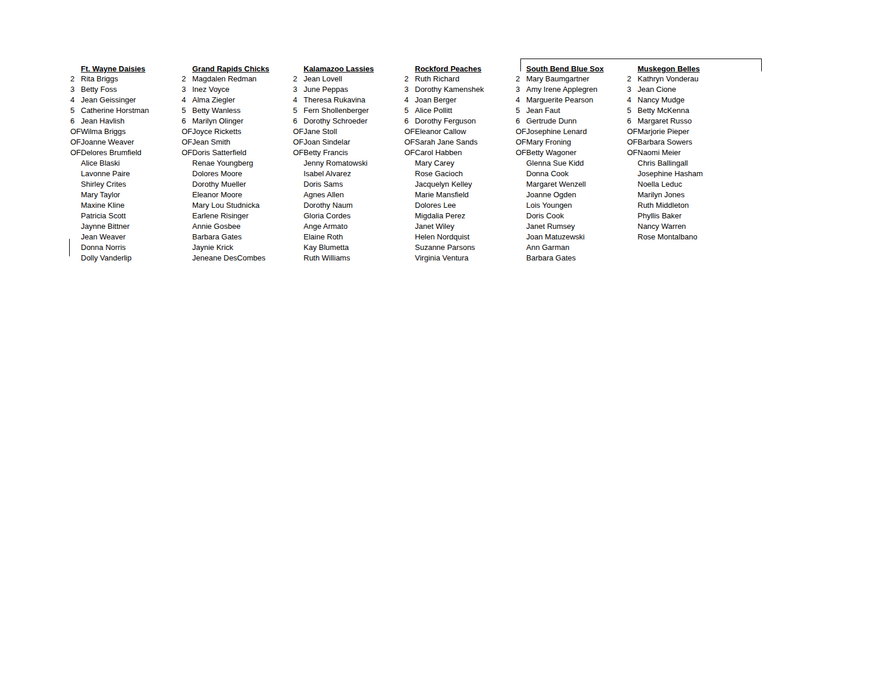| Ft. Wayne Daisies 2 Rita Briggs 3 Betty Foss 4 Jean Geissinger 5 Catherine Horstman 6 Jean Havlish OF Wilma Briggs OF Joanne Weaver OF Delores Brumfield Alice Blaski Lavonne Paire Shirley Crites Mary Taylor Maxine Kline Patricia Scott Jaynne Bittner Jean Weaver Donna Norris Dolly Vanderlip | Grand Rapids Chicks 2 Magdalen Redman 3 Inez Voyce 4 Alma Ziegler 5 Betty Wanless 6 Marilyn Olinger OF Joyce Ricketts OF Jean Smith OF Doris Satterfield Renae Youngberg Dolores Moore Dorothy Mueller Eleanor Moore Mary Lou Studnicka Earlene Risinger Annie Gosbee Barbara Gates Jaynie Krick Jeneane DesCombes | Kalamazoo Lassies 2 Jean Lovell 3 June Peppas 4 Theresa Rukavina 5 Fern Shollenberger 6 Dorothy Schroeder OF Jane Stoll OF Joan Sindelar OF Betty Francis Jenny Romatowski Isabel Alvarez Doris Sams Agnes Allen Dorothy Naum Gloria Cordes Ange Armato Elaine Roth Kay Blumetta Ruth Williams | Rockford Peaches 2 Ruth Richard 3 Dorothy Kamenshek 4 Joan Berger 5 Alice Pollitt 6 Dorothy Ferguson OF Eleanor Callow OF Sarah Jane Sands OF Carol Habben Mary Carey Rose Gacioch Jacquelyn Kelley Marie Mansfield Dolores Lee Migdalia Perez Janet Wiley Helen Nordquist Suzanne Parsons Virginia Ventura | South Bend Blue Sox 2 Mary Baumgartner 3 Amy Irene Applegren 4 Marguerite Pearson 5 Jean Faut 6 Gertrude Dunn OF Josephine Lenard OF Mary Froning OF Betty Wagoner Glenna Sue Kidd Donna Cook Margaret Wenzell Joanne Ogden Lois Youngen Doris Cook Janet Rumsey Joan Matuzewski Ann Garman Barbara Gates | Muskegon Belles 2 Kathryn Vonderau 3 Jean Cione 4 Nancy Mudge 5 Betty McKenna 6 Margaret Russo OF Marjorie Pieper OF Barbara Sowers OF Naomi Meier Chris Ballingall Josephine Hasham Noella Leduc Marilyn Jones Ruth Middleton Phyllis Baker Nancy Warren Rose Montalbano |